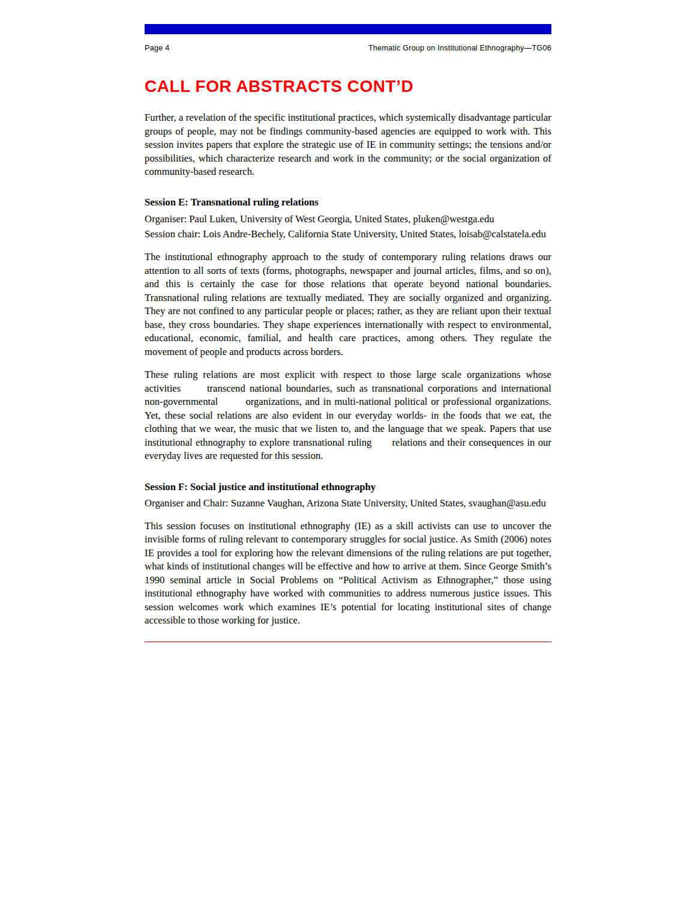Page 4
Thematic Group on Institutional Ethnography—TG06
CALL FOR ABSTRACTS CONT’D
Further, a revelation of the specific institutional practices, which systemically disadvantage particular groups of people, may not be findings community-based agencies are equipped to work with. This session invites papers that explore the strategic use of IE in community settings; the tensions and/or possibilities, which characterize research and work in the community; or the social organization of community-based research.
Session E: Transnational ruling relations
Organiser: Paul Luken, University of West Georgia, United States, pluken@westga.edu
Session chair: Lois Andre-Bechely, California State University, United States, loisab@calstatela.edu
The institutional ethnography approach to the study of contemporary ruling relations draws our attention to all sorts of texts (forms, photographs, newspaper and journal articles, films, and so on), and this is certainly the case for those relations that operate beyond national boundaries. Transnational ruling relations are textually mediated. They are socially organized and organizing. They are not confined to any particular people or places; rather, as they are reliant upon their textual base, they cross boundaries. They shape experiences internationally with respect to environmental, educational, economic, familial, and health care practices, among others. They regulate the movement of people and products across borders.
These ruling relations are most explicit with respect to those large scale organizations whose activities transcend national boundaries, such as transnational corporations and international non-governmental organizations, and in multi-national political or professional organizations. Yet, these social relations are also evident in our everyday worlds- in the foods that we eat, the clothing that we wear, the music that we listen to, and the language that we speak. Papers that use institutional ethnography to explore transnational ruling relations and their consequences in our everyday lives are requested for this session.
Session F: Social justice and institutional ethnography
Organiser and Chair: Suzanne Vaughan, Arizona State University, United States, svaughan@asu.edu
This session focuses on institutional ethnography (IE) as a skill activists can use to uncover the invisible forms of ruling relevant to contemporary struggles for social justice. As Smith (2006) notes IE provides a tool for exploring how the relevant dimensions of the ruling relations are put together, what kinds of institutional changes will be effective and how to arrive at them. Since George Smith’s 1990 seminal article in Social Problems on “Political Activism as Ethnographer,” those using institutional ethnography have worked with communities to address numerous justice issues. This session welcomes work which examines IE’s potential for locating institutional sites of change accessible to those working for justice.